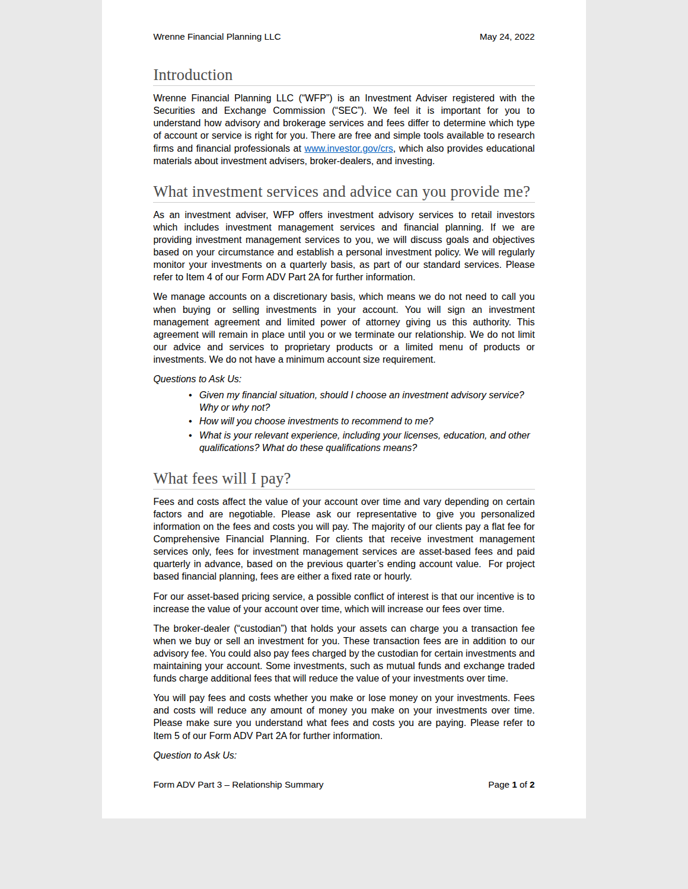Wrenne Financial Planning LLC May 24, 2022
Introduction
Wrenne Financial Planning LLC (“WFP”) is an Investment Adviser registered with the Securities and Exchange Commission (“SEC”). We feel it is important for you to understand how advisory and brokerage services and fees differ to determine which type of account or service is right for you. There are free and simple tools available to research firms and financial professionals at www.investor.gov/crs, which also provides educational materials about investment advisers, broker-dealers, and investing.
What investment services and advice can you provide me?
As an investment adviser, WFP offers investment advisory services to retail investors which includes investment management services and financial planning. If we are providing investment management services to you, we will discuss goals and objectives based on your circumstance and establish a personal investment policy. We will regularly monitor your investments on a quarterly basis, as part of our standard services. Please refer to Item 4 of our Form ADV Part 2A for further information.
We manage accounts on a discretionary basis, which means we do not need to call you when buying or selling investments in your account. You will sign an investment management agreement and limited power of attorney giving us this authority. This agreement will remain in place until you or we terminate our relationship. We do not limit our advice and services to proprietary products or a limited menu of products or investments. We do not have a minimum account size requirement.
Questions to Ask Us:
Given my financial situation, should I choose an investment advisory service? Why or why not?
How will you choose investments to recommend to me?
What is your relevant experience, including your licenses, education, and other qualifications? What do these qualifications means?
What fees will I pay?
Fees and costs affect the value of your account over time and vary depending on certain factors and are negotiable. Please ask our representative to give you personalized information on the fees and costs you will pay. The majority of our clients pay a flat fee for Comprehensive Financial Planning. For clients that receive investment management services only, fees for investment management services are asset-based fees and paid quarterly in advance, based on the previous quarter’s ending account value. For project based financial planning, fees are either a fixed rate or hourly.
For our asset-based pricing service, a possible conflict of interest is that our incentive is to increase the value of your account over time, which will increase our fees over time.
The broker-dealer (“custodian”) that holds your assets can charge you a transaction fee when we buy or sell an investment for you. These transaction fees are in addition to our advisory fee. You could also pay fees charged by the custodian for certain investments and maintaining your account. Some investments, such as mutual funds and exchange traded funds charge additional fees that will reduce the value of your investments over time.
You will pay fees and costs whether you make or lose money on your investments. Fees and costs will reduce any amount of money you make on your investments over time. Please make sure you understand what fees and costs you are paying. Please refer to Item 5 of our Form ADV Part 2A for further information.
Question to Ask Us:
Form ADV Part 3 – Relationship Summary Page 1 of 2